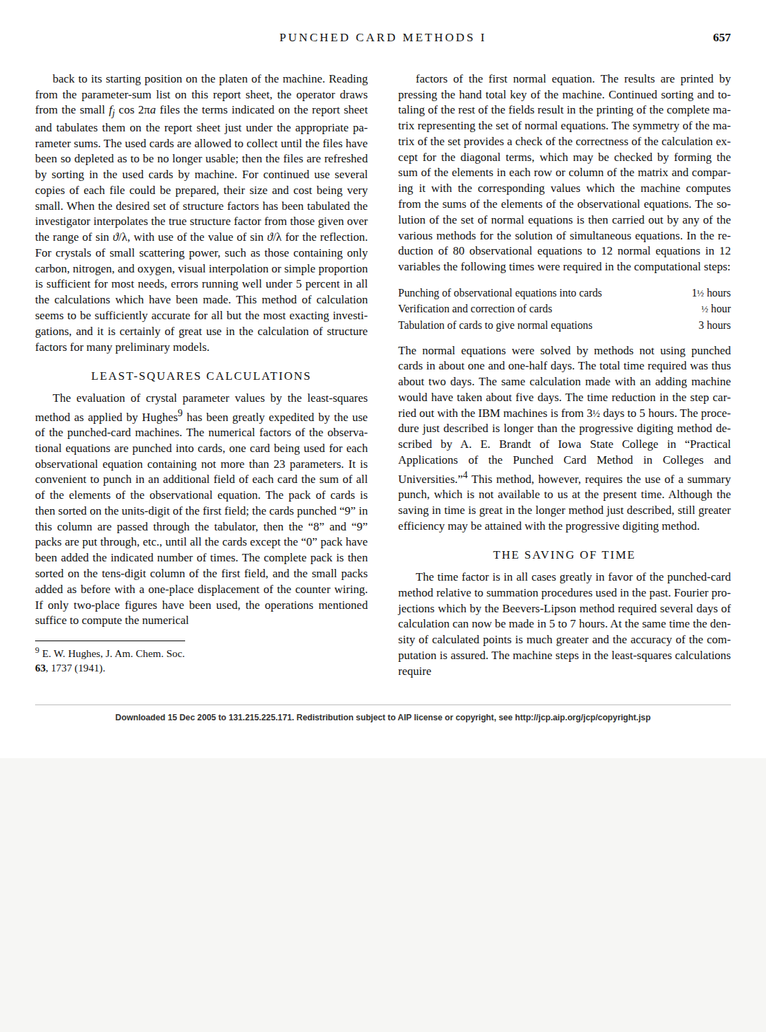PUNCHED CARD METHODS I 657
back to its starting position on the platen of the machine. Reading from the parameter-sum list on this report sheet, the operator draws from the small fj cos 2πa files the terms indicated on the report sheet and tabulates them on the report sheet just under the appropriate parameter sums. The used cards are allowed to collect until the files have been so depleted as to be no longer usable; then the files are refreshed by sorting in the used cards by machine. For continued use several copies of each file could be prepared, their size and cost being very small. When the desired set of structure factors has been tabulated the investigator interpolates the true structure factor from those given over the range of sin ϑ/λ, with use of the value of sin ϑ/λ for the reflection. For crystals of small scattering power, such as those containing only carbon, nitrogen, and oxygen, visual interpolation or simple proportion is sufficient for most needs, errors running well under 5 percent in all the calculations which have been made. This method of calculation seems to be sufficiently accurate for all but the most exacting investigations, and it is certainly of great use in the calculation of structure factors for many preliminary models.
LEAST-SQUARES CALCULATIONS
The evaluation of crystal parameter values by the least-squares method as applied by Hughes9 has been greatly expedited by the use of the punched-card machines. The numerical factors of the observational equations are punched into cards, one card being used for each observational equation containing not more than 23 parameters. It is convenient to punch in an additional field of each card the sum of all of the elements of the observational equation. The pack of cards is then sorted on the units-digit of the first field; the cards punched “9” in this column are passed through the tabulator, then the “8” and “9” packs are put through, etc., until all the cards except the “0” pack have been added the indicated number of times. The complete pack is then sorted on the tens-digit column of the first field, and the small packs added as before with a one-place displacement of the counter wiring. If only two-place figures have been used, the operations mentioned suffice to compute the numerical
9 E. W. Hughes, J. Am. Chem. Soc. 63, 1737 (1941).
factors of the first normal equation. The results are printed by pressing the hand total key of the machine. Continued sorting and totaling of the rest of the fields result in the printing of the complete matrix representing the set of normal equations. The symmetry of the matrix of the set provides a check of the correctness of the calculation except for the diagonal terms, which may be checked by forming the sum of the elements in each row or column of the matrix and comparing it with the corresponding values which the machine computes from the sums of the elements of the observational equations. The solution of the set of normal equations is then carried out by any of the various methods for the solution of simultaneous equations. In the reduction of 80 observational equations to 12 normal equations in 12 variables the following times were required in the computational steps:
| Punching of observational equations into cards | 1 ½ hours |
| Verification and correction of cards | ½ hour |
| Tabulation of cards to give normal equations | 3 hours |
The normal equations were solved by methods not using punched cards in about one and one-half days. The total time required was thus about two days. The same calculation made with an adding machine would have taken about five days. The time reduction in the step carried out with the IBM machines is from 3½ days to 5 hours. The procedure just described is longer than the progressive digiting method described by A. E. Brandt of Iowa State College in “Practical Applications of the Punched Card Method in Colleges and Universities.”4 This method, however, requires the use of a summary punch, which is not available to us at the present time. Although the saving in time is great in the longer method just described, still greater efficiency may be attained with the progressive digiting method.
THE SAVING OF TIME
The time factor is in all cases greatly in favor of the punched-card method relative to summation procedures used in the past. Fourier projections which by the Beevers-Lipson method required several days of calculation can now be made in 5 to 7 hours. At the same time the density of calculated points is much greater and the accuracy of the computation is assured. The machine steps in the least-squares calculations require
Downloaded 15 Dec 2005 to 131.215.225.171. Redistribution subject to AIP license or copyright, see http://jcp.aip.org/jcp/copyright.jsp